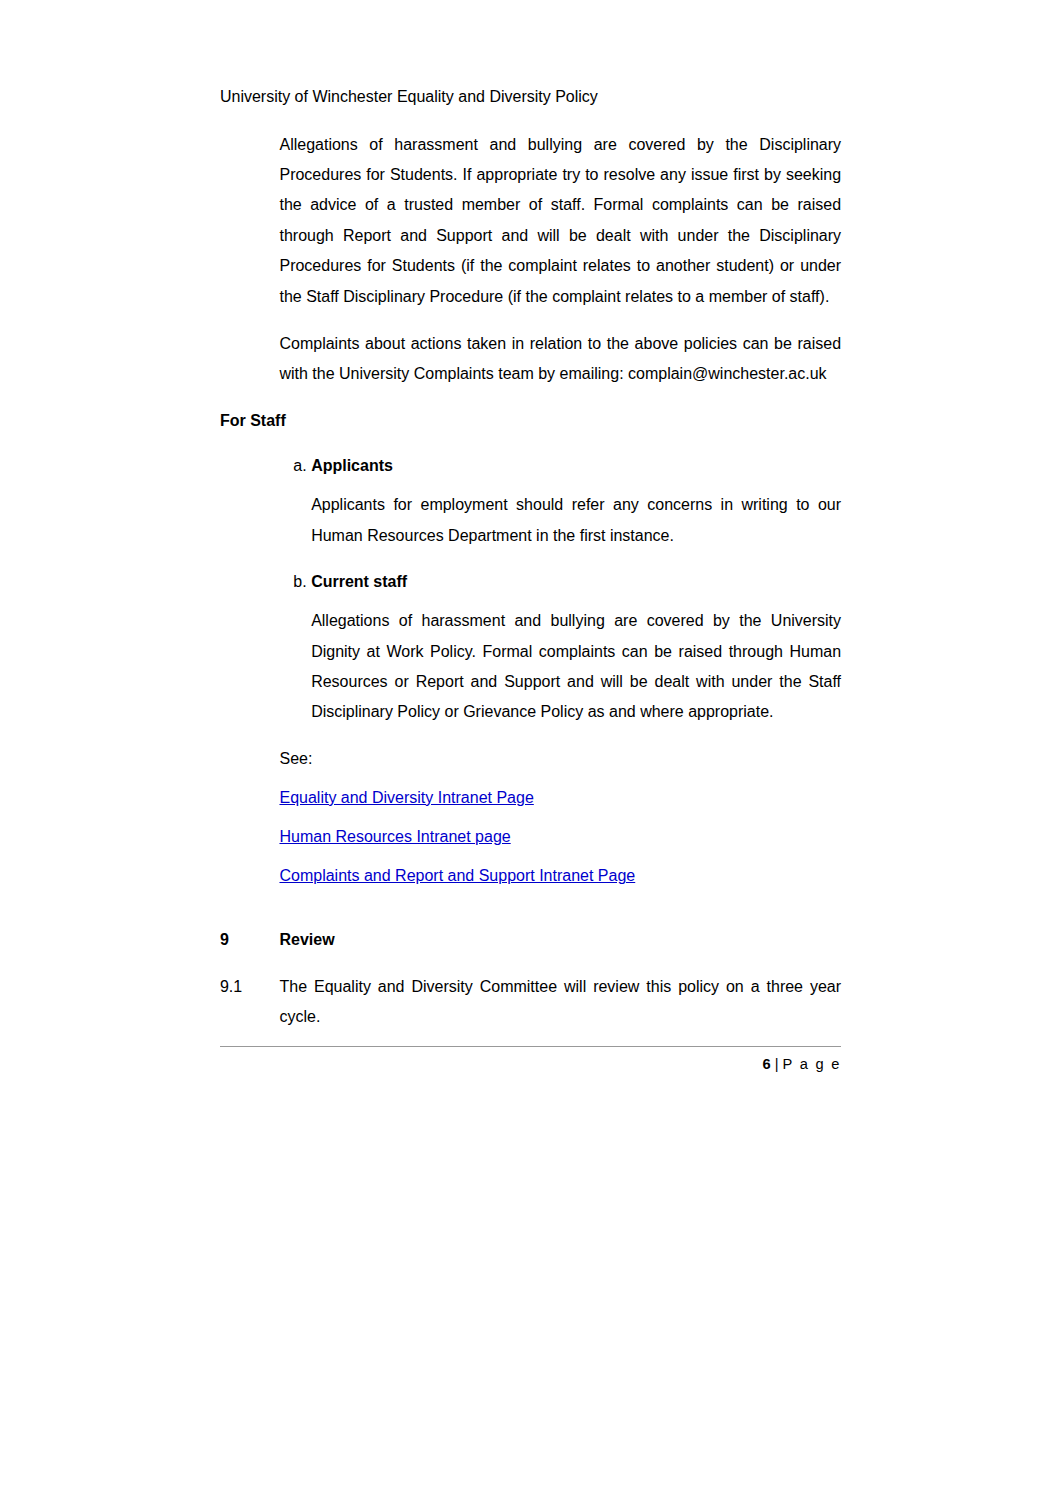University of Winchester Equality and Diversity Policy
Allegations of harassment and bullying are covered by the Disciplinary Procedures for Students. If appropriate try to resolve any issue first by seeking the advice of a trusted member of staff. Formal complaints can be raised through Report and Support and will be dealt with under the Disciplinary Procedures for Students (if the complaint relates to another student) or under the Staff Disciplinary Procedure (if the complaint relates to a member of staff).
Complaints about actions taken in relation to the above policies can be raised with the University Complaints team by emailing: complain@winchester.ac.uk
For Staff
Applicants
Applicants for employment should refer any concerns in writing to our Human Resources Department in the first instance.
Current staff
Allegations of harassment and bullying are covered by the University Dignity at Work Policy. Formal complaints can be raised through Human Resources or Report and Support and will be dealt with under the Staff Disciplinary Policy or Grievance Policy as and where appropriate.
See:
Equality and Diversity Intranet Page
Human Resources Intranet page
Complaints and Report and Support Intranet Page
9 Review
9.1 The Equality and Diversity Committee will review this policy on a three year cycle.
6 | P a g e